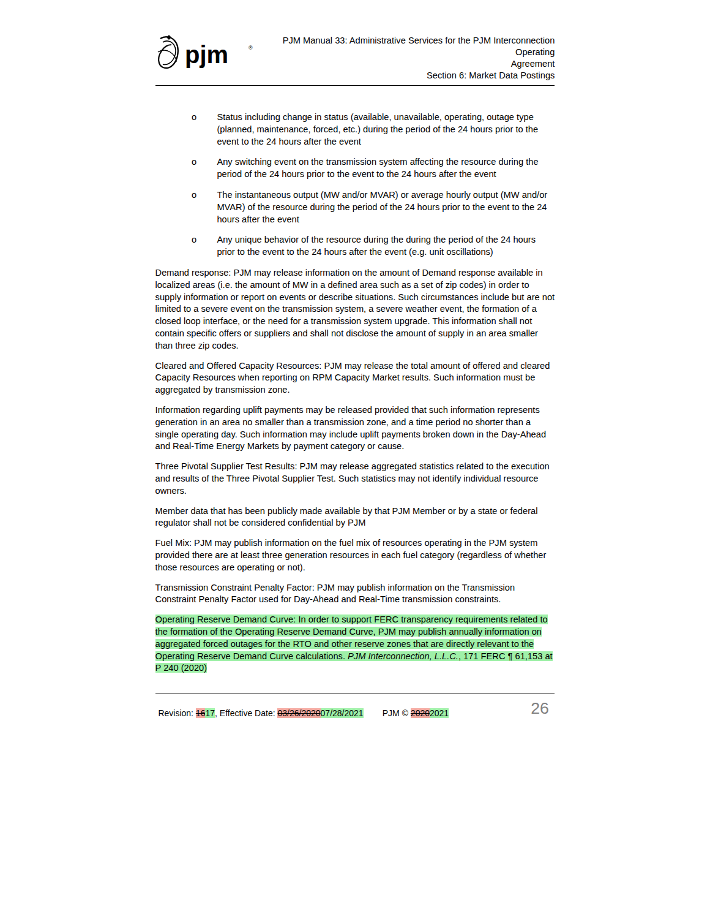pjm ®
PJM Manual 33: Administrative Services for the PJM Interconnection Operating
Agreement
Section 6: Market Data Postings
Status including change in status (available, unavailable, operating, outage type (planned, maintenance, forced, etc.) during the period of the 24 hours prior to the event to the 24 hours after the event
Any switching event on the transmission system affecting the resource during the period of the 24 hours prior to the event to the 24 hours after the event
The instantaneous output (MW and/or MVAR) or average hourly output (MW and/or MVAR) of the resource during the period of the 24 hours prior to the event to the 24 hours after the event
Any unique behavior of the resource during the during the period of the 24 hours prior to the event to the 24 hours after the event (e.g. unit oscillations)
Demand response: PJM may release information on the amount of Demand response available in localized areas (i.e. the amount of MW in a defined area such as a set of zip codes) in order to supply information or report on events or describe situations. Such circumstances include but are not limited to a severe event on the transmission system, a severe weather event, the formation of a closed loop interface, or the need for a transmission system upgrade. This information shall not contain specific offers or suppliers and shall not disclose the amount of supply in an area smaller than three zip codes.
Cleared and Offered Capacity Resources: PJM may release the total amount of offered and cleared Capacity Resources when reporting on RPM Capacity Market results. Such information must be aggregated by transmission zone.
Information regarding uplift payments may be released provided that such information represents generation in an area no smaller than a transmission zone, and a time period no shorter than a single operating day. Such information may include uplift payments broken down in the Day-Ahead and Real-Time Energy Markets by payment category or cause.
Three Pivotal Supplier Test Results: PJM may release aggregated statistics related to the execution and results of the Three Pivotal Supplier Test. Such statistics may not identify individual resource owners.
Member data that has been publicly made available by that PJM Member or by a state or federal regulator shall not be considered confidential by PJM
Fuel Mix: PJM may publish information on the fuel mix of resources operating in the PJM system provided there are at least three generation resources in each fuel category (regardless of whether those resources are operating or not).
Transmission Constraint Penalty Factor: PJM may publish information on the Transmission Constraint Penalty Factor used for Day-Ahead and Real-Time transmission constraints.
Operating Reserve Demand Curve: In order to support FERC transparency requirements related to the formation of the Operating Reserve Demand Curve, PJM may publish annually information on aggregated forced outages for the RTO and other reserve zones that are directly relevant to the Operating Reserve Demand Curve calculations. PJM Interconnection, L.L.C., 171 FERC ¶ 61,153 at P 240 (2020)
Revision: 1617, Effective Date: 03/26/202007/28/2021 PJM © 20202021
26